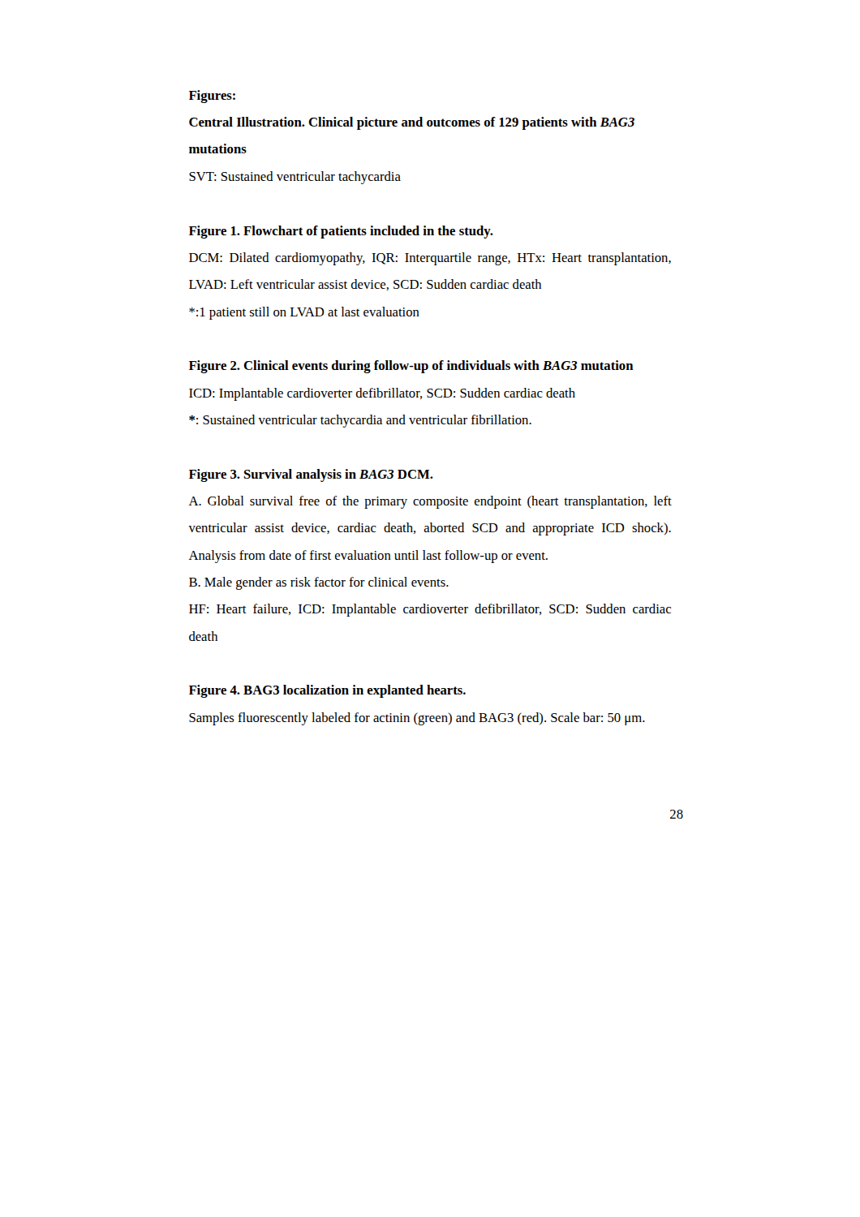Figures:
Central Illustration. Clinical picture and outcomes of 129 patients with BAG3
mutations
SVT: Sustained ventricular tachycardia
Figure 1. Flowchart of patients included in the study.
DCM: Dilated cardiomyopathy, IQR: Interquartile range, HTx: Heart transplantation, LVAD: Left ventricular assist device, SCD: Sudden cardiac death
*:1 patient still on LVAD at last evaluation
Figure 2. Clinical events during follow-up of individuals with BAG3 mutation
ICD: Implantable cardioverter defibrillator, SCD: Sudden cardiac death
*: Sustained ventricular tachycardia and ventricular fibrillation.
Figure 3. Survival analysis in BAG3 DCM.
A. Global survival free of the primary composite endpoint (heart transplantation, left ventricular assist device, cardiac death, aborted SCD and appropriate ICD shock). Analysis from date of first evaluation until last follow-up or event.
B. Male gender as risk factor for clinical events.
HF: Heart failure, ICD: Implantable cardioverter defibrillator, SCD: Sudden cardiac death
Figure 4. BAG3 localization in explanted hearts.
Samples fluorescently labeled for actinin (green) and BAG3 (red). Scale bar: 50 μm.
28